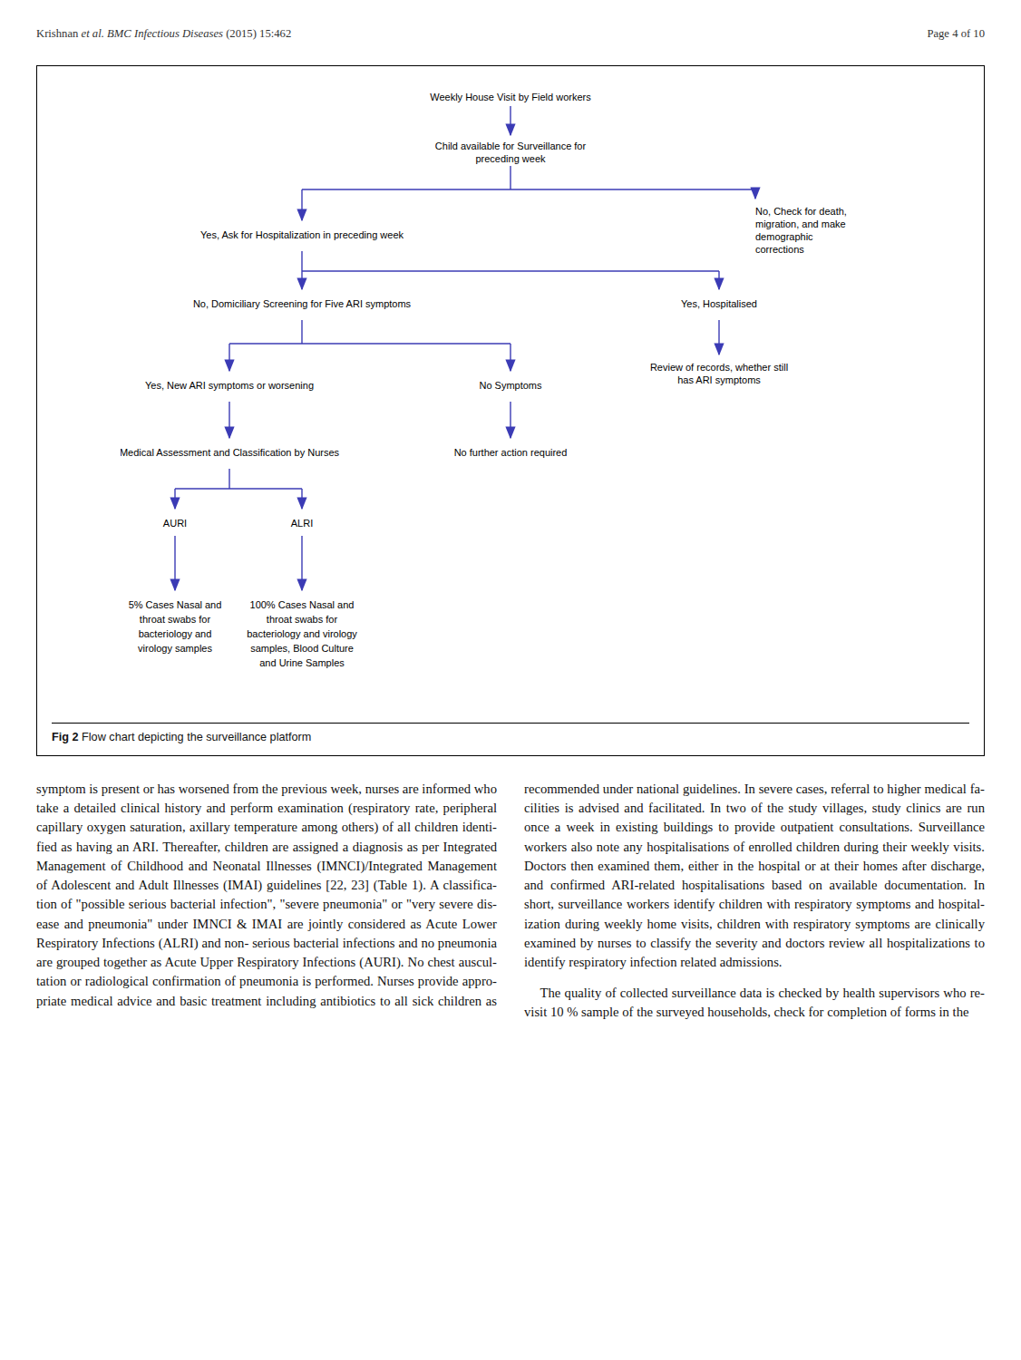Krishnan et al. BMC Infectious Diseases (2015) 15:462
Page 4 of 10
Weekly House Visit by Field workers Child available for Surveillance for preceding week No, Check for death, migration, and make demographic corrections Yes, Ask for Hospitalization in preceding week Yes, Hospitalised No, Domiciliary Screening for Five ARI symptoms Review of records, whether still has ARI symptoms Yes, New ARI symptoms or worsening No Symptoms Medical Assessment and Classification by Nurses No further action required AURI ALRI 5% Cases Nasal and throat swabs for bacteriology and virology samples 100% Cases Nasal and throat swabs for bacteriology and virology samples, Blood Culture and Urine Samples
Fig 2 Flow chart depicting the surveillance platform
symptom is present or has worsened from the previous week, nurses are informed who take a detailed clinical history and perform examination (respiratory rate, peripheral capillary oxygen saturation, axillary temperature among others) of all children identified as having an ARI. Thereafter, children are assigned a diagnosis as per Integrated Management of Childhood and Neonatal Illnesses (IMNCI)/Integrated Management of Adolescent and Adult Illnesses (IMAI) guidelines [22, 23] (Table 1). A classification of "possible serious bacterial infection", "severe pneumonia" or "very severe disease and pneumonia" under IMNCI & IMAI are jointly considered as Acute Lower Respiratory Infections (ALRI) and non- serious bacterial infections and no pneumonia are grouped together as Acute Upper Respiratory Infections (AURI). No chest auscultation or radiological confirmation of pneumonia is performed. Nurses provide appropriate medical advice and basic treatment including antibiotics to all sick children as recommended under national guidelines. In severe cases, referral to higher medical facilities is advised and facilitated. In two of the study villages, study clinics are run once a week in existing buildings to provide outpatient consultations. Surveillance workers also note any hospitalisations of enrolled children during their weekly visits. Doctors then examined them, either in the hospital or at their homes after discharge, and confirmed ARI-related hospitalisations based on available documentation. In short, surveillance workers identify children with respiratory symptoms and hospitalization during weekly home visits, children with respiratory symptoms are clinically examined by nurses to classify the severity and doctors review all hospitalizations to identify respiratory infection related admissions.
The quality of collected surveillance data is checked by health supervisors who revisit 10 % sample of the surveyed households, check for completion of forms in the